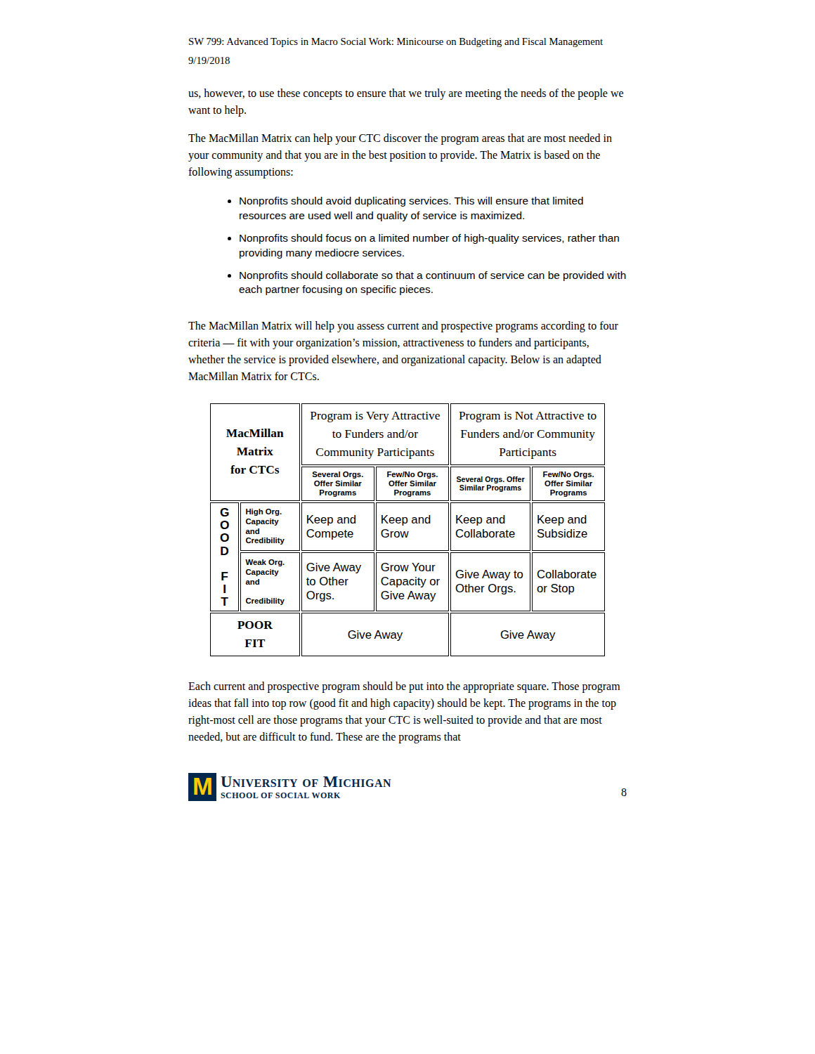SW 799: Advanced Topics in Macro Social Work: Minicourse on Budgeting and Fiscal Management
9/19/2018
us, however, to use these concepts to ensure that we truly are meeting the needs of the people we want to help.
The MacMillan Matrix can help your CTC discover the program areas that are most needed in your community and that you are in the best position to provide. The Matrix is based on the following assumptions:
Nonprofits should avoid duplicating services. This will ensure that limited resources are used well and quality of service is maximized.
Nonprofits should focus on a limited number of high-quality services, rather than providing many mediocre services.
Nonprofits should collaborate so that a continuum of service can be provided with each partner focusing on specific pieces.
The MacMillan Matrix will help you assess current and prospective programs according to four criteria — fit with your organization’s mission, attractiveness to funders and participants, whether the service is provided elsewhere, and organizational capacity. Below is an adapted MacMillan Matrix for CTCs.
| MacMillan Matrix for CTCs | Program is Very Attractive to Funders and/or Community Participants | Program is Not Attractive to Funders and/or Community Participants |
| Several Orgs. Offer Similar Programs | Few/No Orgs. Offer Similar Programs | Several Orgs. Offer Similar Programs | Few/No Orgs. Offer Similar Programs |
| G O O D F I T | High Org. Capacity and Credibility | Keep and Compete | Keep and Grow | Keep and Collaborate | Keep and Subsidize |
| Weak Org. Capacity and Credibility | Give Away to Other Orgs. | Grow Your Capacity or Give Away | Give Away to Other Orgs. | Collaborate or Stop |
| POOR FIT | Give Away | Give Away |
Each current and prospective program should be put into the appropriate square. Those program ideas that fall into top row (good fit and high capacity) should be kept. The programs in the top right-most cell are those programs that your CTC is well-suited to provide and that are most needed, but are difficult to fund. These are the programs that
M
University of Michigan
SCHOOL OF SOCIAL WORK
8